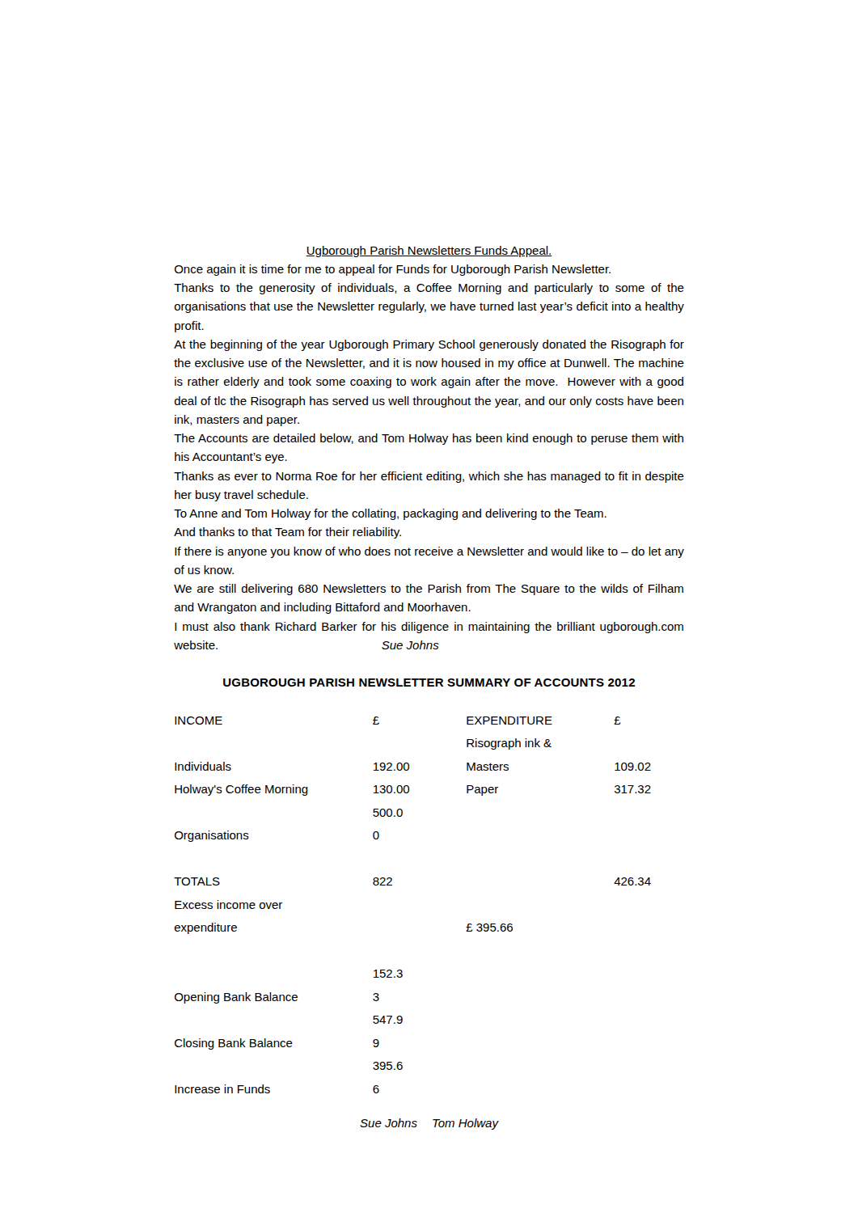Ugborough Parish Newsletters Funds Appeal.
Once again it is time for me to appeal for Funds for Ugborough Parish Newsletter.
Thanks to the generosity of individuals, a Coffee Morning and particularly to some of the organisations that use the Newsletter regularly, we have turned last year’s deficit into a healthy profit.
At the beginning of the year Ugborough Primary School generously donated the Risograph for the exclusive use of the Newsletter, and it is now housed in my office at Dunwell. The machine is rather elderly and took some coaxing to work again after the move. However with a good deal of tlc the Risograph has served us well throughout the year, and our only costs have been ink, masters and paper.
The Accounts are detailed below, and Tom Holway has been kind enough to peruse them with his Accountant’s eye.
Thanks as ever to Norma Roe for her efficient editing, which she has managed to fit in despite her busy travel schedule.
To Anne and Tom Holway for the collating, packaging and delivering to the Team.
And thanks to that Team for their reliability.
If there is anyone you know of who does not receive a Newsletter and would like to – do let any of us know.
We are still delivering 680 Newsletters to the Parish from The Square to the wilds of Filham and Wrangaton and including Bittaford and Moorhaven.
I must also thank Richard Barker for his diligence in maintaining the brilliant ugborough.com website. Sue Johns
UGBOROUGH PARISH NEWSLETTER SUMMARY OF ACCOUNTS 2012
| INCOME | £ | EXPENDITURE | £ |
| | | Risograph ink & | |
| Individuals | 192.00 | Masters | 109.02 |
| Holway's Coffee Morning | 130.00 | Paper | 317.32 |
| | 500.0 | | |
| Organisations | 0 | | |
| TOTALS | 822 | | 426.34 |
| Excess income over | | | |
| expenditure | | £ 395.66 |
| | 152.3 | | |
| Opening Bank Balance | 3 | | |
| | 547.9 | | |
| Closing Bank Balance | 9 | | |
| | 395.6 | | |
| Increase in Funds | 6 | | |
Sue Johns Tom Holway